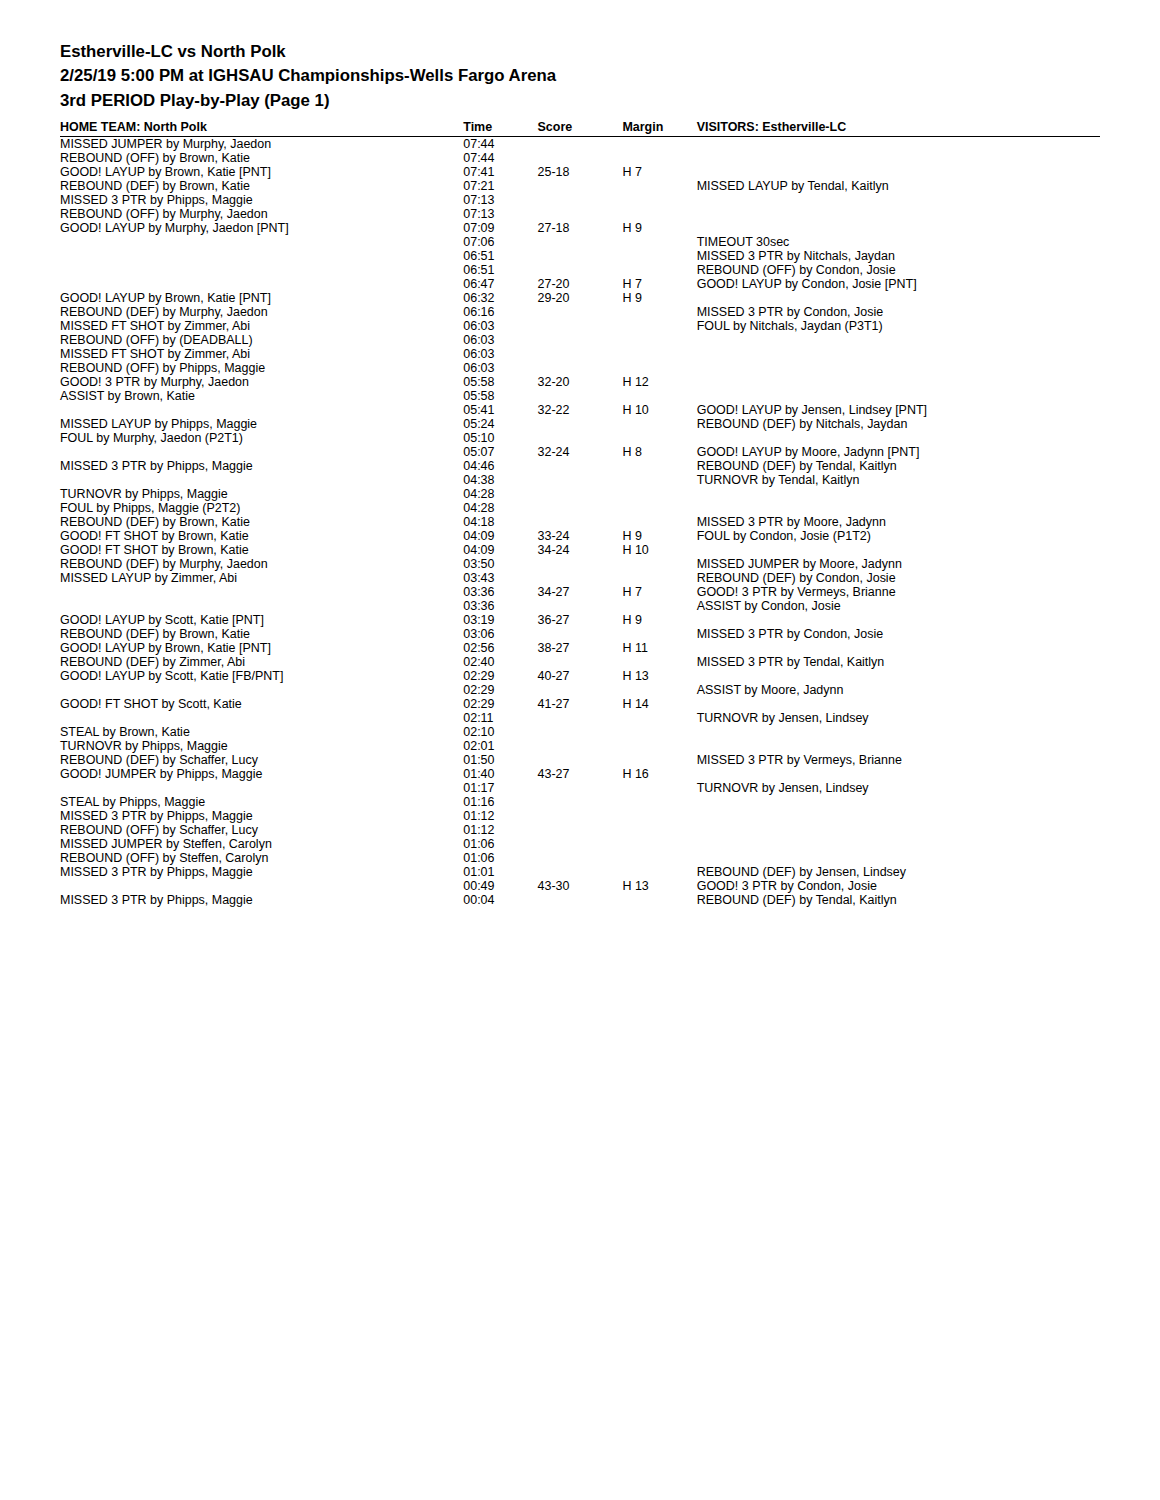Estherville-LC vs North Polk
2/25/19 5:00 PM at IGHSAU Championships-Wells Fargo Arena
3rd PERIOD Play-by-Play (Page 1)
| HOME TEAM: North Polk | Time | Score | Margin | VISITORS: Estherville-LC |
| --- | --- | --- | --- | --- |
| MISSED JUMPER by Murphy, Jaedon | 07:44 | | | |
| REBOUND (OFF) by Brown, Katie | 07:44 | | | |
| GOOD! LAYUP by Brown, Katie [PNT] | 07:41 | 25-18 | H 7 | |
| REBOUND (DEF) by Brown, Katie | 07:21 | | | MISSED LAYUP by Tendal, Kaitlyn |
| MISSED 3 PTR by Phipps, Maggie | 07:13 | | | |
| REBOUND (OFF) by Murphy, Jaedon | 07:13 | | | |
| GOOD! LAYUP by Murphy, Jaedon [PNT] | 07:09 | 27-18 | H 9 | |
| | 07:06 | | | TIMEOUT 30sec |
| | 06:51 | | | MISSED 3 PTR by Nitchals, Jaydan |
| | 06:51 | | | REBOUND (OFF) by Condon, Josie |
| | 06:47 | 27-20 | H 7 | GOOD! LAYUP by Condon, Josie [PNT] |
| GOOD! LAYUP by Brown, Katie [PNT] | 06:32 | 29-20 | H 9 | |
| REBOUND (DEF) by Murphy, Jaedon | 06:16 | | | MISSED 3 PTR by Condon, Josie |
| MISSED FT SHOT by Zimmer, Abi | 06:03 | | | FOUL by Nitchals, Jaydan (P3T1) |
| REBOUND (OFF) by (DEADBALL) | 06:03 | | | |
| MISSED FT SHOT by Zimmer, Abi | 06:03 | | | |
| REBOUND (OFF) by Phipps, Maggie | 06:03 | | | |
| GOOD! 3 PTR by Murphy, Jaedon | 05:58 | 32-20 | H 12 | |
| ASSIST by Brown, Katie | 05:58 | | | |
| | 05:41 | 32-22 | H 10 | GOOD! LAYUP by Jensen, Lindsey [PNT] |
| MISSED LAYUP by Phipps, Maggie | 05:24 | | | REBOUND (DEF) by Nitchals, Jaydan |
| FOUL by Murphy, Jaedon (P2T1) | 05:10 | | | |
| | 05:07 | 32-24 | H 8 | GOOD! LAYUP by Moore, Jadynn [PNT] |
| MISSED 3 PTR by Phipps, Maggie | 04:46 | | | REBOUND (DEF) by Tendal, Kaitlyn |
| | 04:38 | | | TURNOVR by Tendal, Kaitlyn |
| TURNOVR by Phipps, Maggie | 04:28 | | | |
| FOUL by Phipps, Maggie (P2T2) | 04:28 | | | |
| REBOUND (DEF) by Brown, Katie | 04:18 | | | MISSED 3 PTR by Moore, Jadynn |
| GOOD! FT SHOT by Brown, Katie | 04:09 | 33-24 | H 9 | FOUL by Condon, Josie (P1T2) |
| GOOD! FT SHOT by Brown, Katie | 04:09 | 34-24 | H 10 | |
| REBOUND (DEF) by Murphy, Jaedon | 03:50 | | | MISSED JUMPER by Moore, Jadynn |
| MISSED LAYUP by Zimmer, Abi | 03:43 | | | REBOUND (DEF) by Condon, Josie |
| | 03:36 | 34-27 | H 7 | GOOD! 3 PTR by Vermeys, Brianne |
| | 03:36 | | | ASSIST by Condon, Josie |
| GOOD! LAYUP by Scott, Katie [PNT] | 03:19 | 36-27 | H 9 | |
| REBOUND (DEF) by Brown, Katie | 03:06 | | | MISSED 3 PTR by Condon, Josie |
| GOOD! LAYUP by Brown, Katie [PNT] | 02:56 | 38-27 | H 11 | |
| REBOUND (DEF) by Zimmer, Abi | 02:40 | | | MISSED 3 PTR by Tendal, Kaitlyn |
| GOOD! LAYUP by Scott, Katie [FB/PNT] | 02:29 | 40-27 | H 13 | |
| | 02:29 | | | ASSIST by Moore, Jadynn |
| GOOD! FT SHOT by Scott, Katie | 02:29 | 41-27 | H 14 | |
| | 02:11 | | | TURNOVR by Jensen, Lindsey |
| STEAL by Brown, Katie | 02:10 | | | |
| TURNOVR by Phipps, Maggie | 02:01 | | | |
| REBOUND (DEF) by Schaffer, Lucy | 01:50 | | | MISSED 3 PTR by Vermeys, Brianne |
| GOOD! JUMPER by Phipps, Maggie | 01:40 | 43-27 | H 16 | |
| | 01:17 | | | TURNOVR by Jensen, Lindsey |
| STEAL by Phipps, Maggie | 01:16 | | | |
| MISSED 3 PTR by Phipps, Maggie | 01:12 | | | |
| REBOUND (OFF) by Schaffer, Lucy | 01:12 | | | |
| MISSED JUMPER by Steffen, Carolyn | 01:06 | | | |
| REBOUND (OFF) by Steffen, Carolyn | 01:06 | | | |
| MISSED 3 PTR by Phipps, Maggie | 01:01 | | | REBOUND (DEF) by Jensen, Lindsey |
| | 00:49 | 43-30 | H 13 | GOOD! 3 PTR by Condon, Josie |
| MISSED 3 PTR by Phipps, Maggie | 00:04 | | | REBOUND (DEF) by Tendal, Kaitlyn |